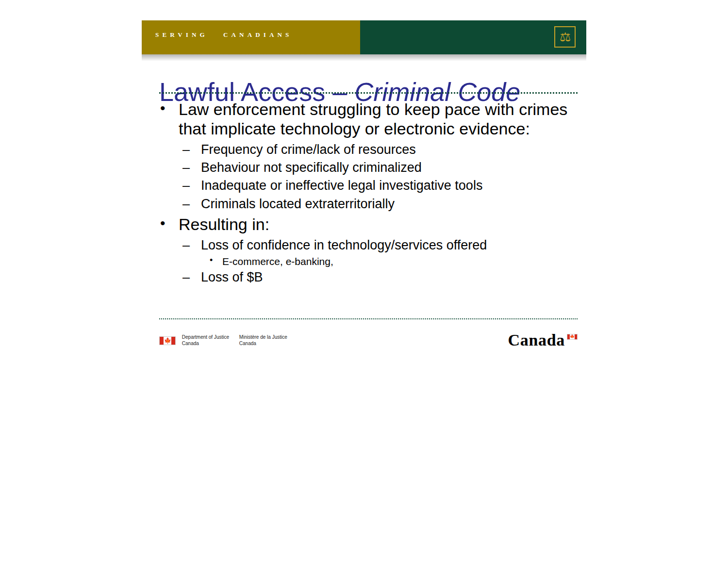SERVING CANADIANS
⚖
Lawful Access – Criminal Code
Law enforcement struggling to keep pace with crimes that implicate technology or electronic evidence:
Frequency of crime/lack of resources
Behaviour not specifically criminalized
Inadequate or ineffective legal investigative tools
Criminals located extraterritorially
Resulting in:
Loss of confidence in technology/services offered
E-commerce, e-banking,
Loss of $B
🍁 Department of Justice
Canada Ministère de la Justice
Canada
Canada🍁